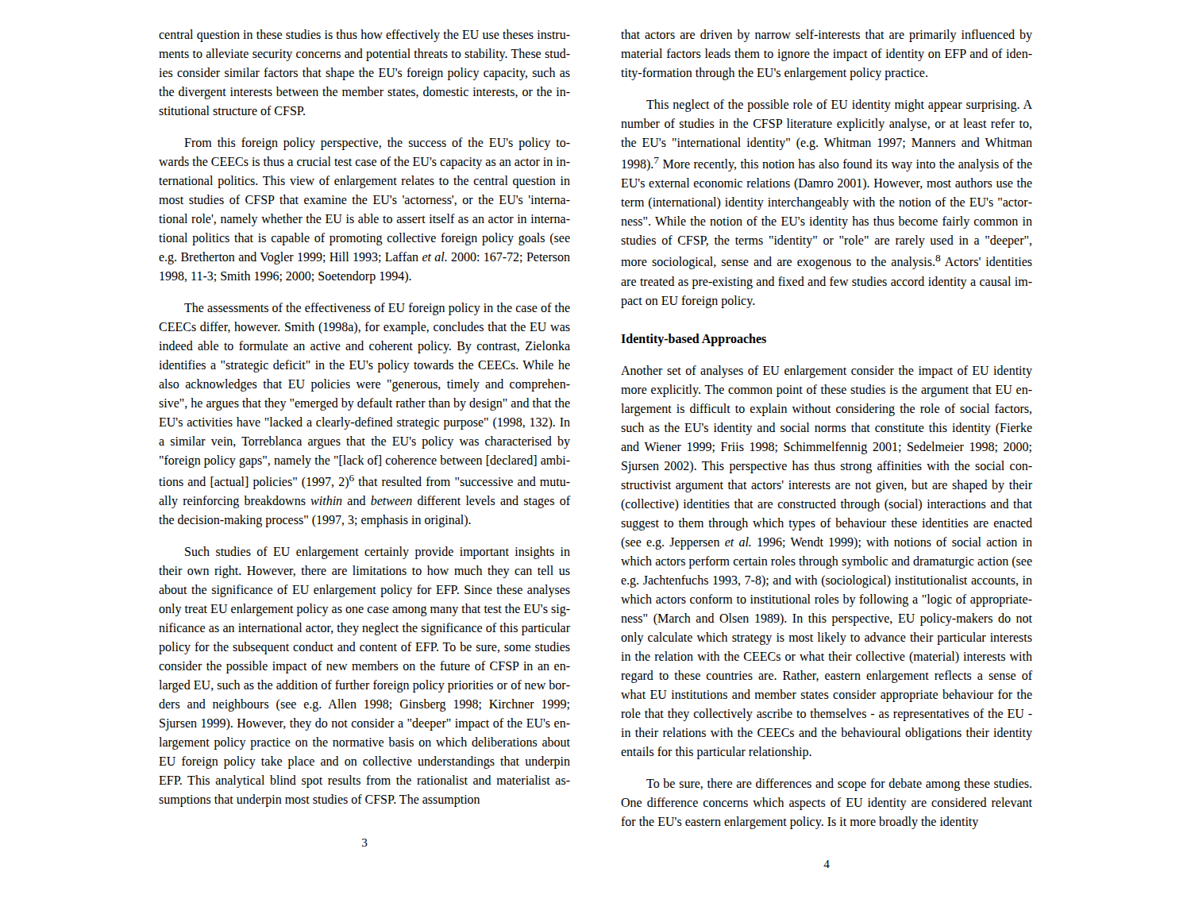central question in these studies is thus how effectively the EU use theses instruments to alleviate security concerns and potential threats to stability. These studies consider similar factors that shape the EU's foreign policy capacity, such as the divergent interests between the member states, domestic interests, or the institutional structure of CFSP.
From this foreign policy perspective, the success of the EU's policy towards the CEECs is thus a crucial test case of the EU's capacity as an actor in international politics. This view of enlargement relates to the central question in most studies of CFSP that examine the EU's 'actorness', or the EU's 'international role', namely whether the EU is able to assert itself as an actor in international politics that is capable of promoting collective foreign policy goals (see e.g. Bretherton and Vogler 1999; Hill 1993; Laffan et al. 2000: 167-72; Peterson 1998, 11-3; Smith 1996; 2000; Soetendorp 1994).
The assessments of the effectiveness of EU foreign policy in the case of the CEECs differ, however. Smith (1998a), for example, concludes that the EU was indeed able to formulate an active and coherent policy. By contrast, Zielonka identifies a "strategic deficit" in the EU's policy towards the CEECs. While he also acknowledges that EU policies were "generous, timely and comprehensive", he argues that they "emerged by default rather than by design" and that the EU's activities have "lacked a clearly-defined strategic purpose" (1998, 132). In a similar vein, Torreblanca argues that the EU's policy was characterised by "foreign policy gaps", namely the "[lack of] coherence between [declared] ambitions and [actual] policies" (1997, 2)6 that resulted from "successive and mutually reinforcing breakdowns within and between different levels and stages of the decision-making process" (1997, 3; emphasis in original).
Such studies of EU enlargement certainly provide important insights in their own right. However, there are limitations to how much they can tell us about the significance of EU enlargement policy for EFP. Since these analyses only treat EU enlargement policy as one case among many that test the EU's significance as an international actor, they neglect the significance of this particular policy for the subsequent conduct and content of EFP. To be sure, some studies consider the possible impact of new members on the future of CFSP in an enlarged EU, such as the addition of further foreign policy priorities or of new borders and neighbours (see e.g. Allen 1998; Ginsberg 1998; Kirchner 1999; Sjursen 1999). However, they do not consider a "deeper" impact of the EU's enlargement policy practice on the normative basis on which deliberations about EU foreign policy take place and on collective understandings that underpin EFP. This analytical blind spot results from the rationalist and materialist assumptions that underpin most studies of CFSP. The assumption
3
that actors are driven by narrow self-interests that are primarily influenced by material factors leads them to ignore the impact of identity on EFP and of identity-formation through the EU's enlargement policy practice.
This neglect of the possible role of EU identity might appear surprising. A number of studies in the CFSP literature explicitly analyse, or at least refer to, the EU's "international identity" (e.g. Whitman 1997; Manners and Whitman 1998).7 More recently, this notion has also found its way into the analysis of the EU's external economic relations (Damro 2001). However, most authors use the term (international) identity interchangeably with the notion of the EU's "actorness". While the notion of the EU's identity has thus become fairly common in studies of CFSP, the terms "identity" or "role" are rarely used in a "deeper", more sociological, sense and are exogenous to the analysis.8 Actors' identities are treated as pre-existing and fixed and few studies accord identity a causal impact on EU foreign policy.
Identity-based Approaches
Another set of analyses of EU enlargement consider the impact of EU identity more explicitly. The common point of these studies is the argument that EU enlargement is difficult to explain without considering the role of social factors, such as the EU's identity and social norms that constitute this identity (Fierke and Wiener 1999; Friis 1998; Schimmelfennig 2001; Sedelmeier 1998; 2000; Sjursen 2002). This perspective has thus strong affinities with the social constructivist argument that actors' interests are not given, but are shaped by their (collective) identities that are constructed through (social) interactions and that suggest to them through which types of behaviour these identities are enacted (see e.g. Jeppersen et al. 1996; Wendt 1999); with notions of social action in which actors perform certain roles through symbolic and dramaturgic action (see e.g. Jachtenfuchs 1993, 7-8); and with (sociological) institutionalist accounts, in which actors conform to institutional roles by following a "logic of appropriateness" (March and Olsen 1989). In this perspective, EU policy-makers do not only calculate which strategy is most likely to advance their particular interests in the relation with the CEECs or what their collective (material) interests with regard to these countries are. Rather, eastern enlargement reflects a sense of what EU institutions and member states consider appropriate behaviour for the role that they collectively ascribe to themselves - as representatives of the EU - in their relations with the CEECs and the behavioural obligations their identity entails for this particular relationship.
To be sure, there are differences and scope for debate among these studies. One difference concerns which aspects of EU identity are considered relevant for the EU's eastern enlargement policy. Is it more broadly the identity
4